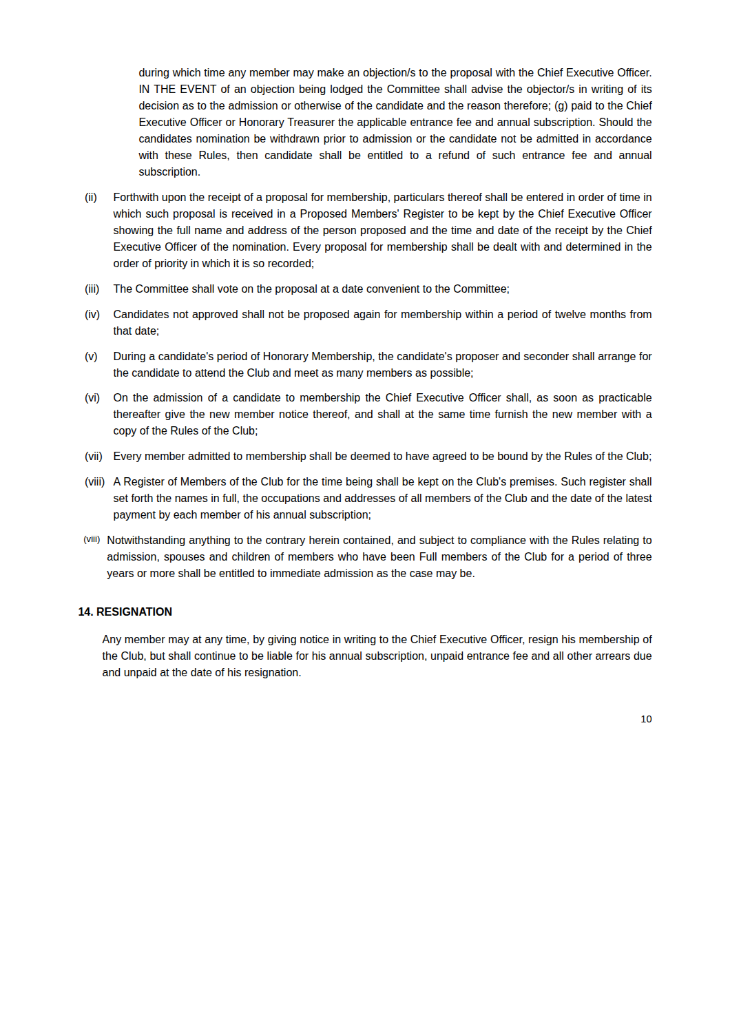during which time any member may make an objection/s to the proposal with the Chief Executive Officer. IN THE EVENT of an objection being lodged the Committee shall advise the objector/s in writing of its decision as to the admission or otherwise of the candidate and the reason therefore; (g) paid to the Chief Executive Officer or Honorary Treasurer the applicable entrance fee and annual subscription. Should the candidates nomination be withdrawn prior to admission or the candidate not be admitted in accordance with these Rules, then candidate shall be entitled to a refund of such entrance fee and annual subscription.
(ii) Forthwith upon the receipt of a proposal for membership, particulars thereof shall be entered in order of time in which such proposal is received in a Proposed Members' Register to be kept by the Chief Executive Officer showing the full name and address of the person proposed and the time and date of the receipt by the Chief Executive Officer of the nomination. Every proposal for membership shall be dealt with and determined in the order of priority in which it is so recorded;
(iii) The Committee shall vote on the proposal at a date convenient to the Committee;
(iv) Candidates not approved shall not be proposed again for membership within a period of twelve months from that date;
(v) During a candidate's period of Honorary Membership, the candidate's proposer and seconder shall arrange for the candidate to attend the Club and meet as many members as possible;
(vi) On the admission of a candidate to membership the Chief Executive Officer shall, as soon as practicable thereafter give the new member notice thereof, and shall at the same time furnish the new member with a copy of the Rules of the Club;
(vii) Every member admitted to membership shall be deemed to have agreed to be bound by the Rules of the Club;
(viii) A Register of Members of the Club for the time being shall be kept on the Club's premises. Such register shall set forth the names in full, the occupations and addresses of all members of the Club and the date of the latest payment by each member of his annual subscription;
(viii) Notwithstanding anything to the contrary herein contained, and subject to compliance with the Rules relating to admission, spouses and children of members who have been Full members of the Club for a period of three years or more shall be entitled to immediate admission as the case may be.
14. RESIGNATION
Any member may at any time, by giving notice in writing to the Chief Executive Officer, resign his membership of the Club, but shall continue to be liable for his annual subscription, unpaid entrance fee and all other arrears due and unpaid at the date of his resignation.
10